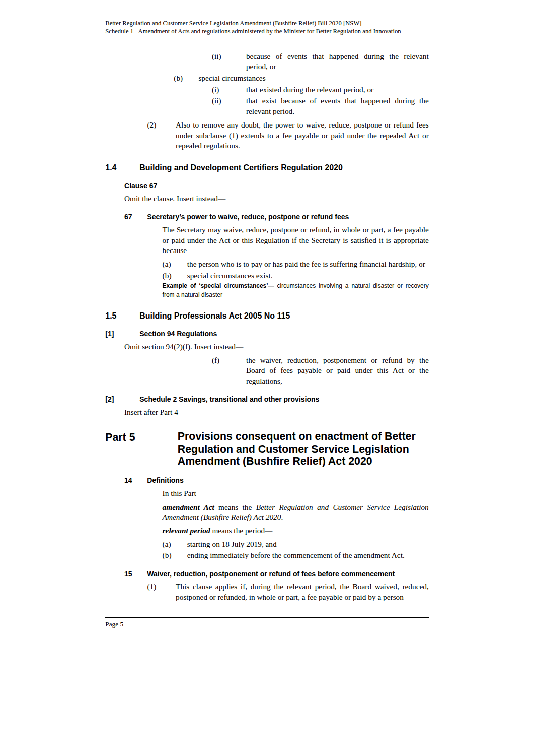Better Regulation and Customer Service Legislation Amendment (Bushfire Relief) Bill 2020 [NSW] Schedule 1 Amendment of Acts and regulations administered by the Minister for Better Regulation and Innovation
(ii)
because of events that happened during the relevant period, or
(b)
special circumstances—
(i)
that existed during the relevant period, or
(ii)
that exist because of events that happened during the relevant period.
(2)
Also to remove any doubt, the power to waive, reduce, postpone or refund fees under subclause (1) extends to a fee payable or paid under the repealed Act or repealed regulations.
1.4 Building and Development Certifiers Regulation 2020
Clause 67
Omit the clause. Insert instead—
67 Secretary’s power to waive, reduce, postpone or refund fees
The Secretary may waive, reduce, postpone or refund, in whole or part, a fee payable or paid under the Act or this Regulation if the Secretary is satisfied it is appropriate because—
(a)
the person who is to pay or has paid the fee is suffering financial hardship, or
(b)
special circumstances exist.
Example of ‘special circumstances’— circumstances involving a natural disaster or recovery from a natural disaster
1.5 Building Professionals Act 2005 No 115
[1] Section 94 Regulations
Omit section 94(2)(f). Insert instead—
(f)
the waiver, reduction, postponement or refund by the Board of fees payable or paid under this Act or the regulations,
[2] Schedule 2 Savings, transitional and other provisions
Insert after Part 4—
Part 5
Provisions consequent on enactment of Better Regulation and Customer Service Legislation Amendment (Bushfire Relief) Act 2020
14 Definitions
In this Part—
amendment Act means the Better Regulation and Customer Service Legislation Amendment (Bushfire Relief) Act 2020.
relevant period means the period—
(a)
starting on 18 July 2019, and
(b)
ending immediately before the commencement of the amendment Act.
15 Waiver, reduction, postponement or refund of fees before commencement
(1)
This clause applies if, during the relevant period, the Board waived, reduced, postponed or refunded, in whole or part, a fee payable or paid by a person
Page 5